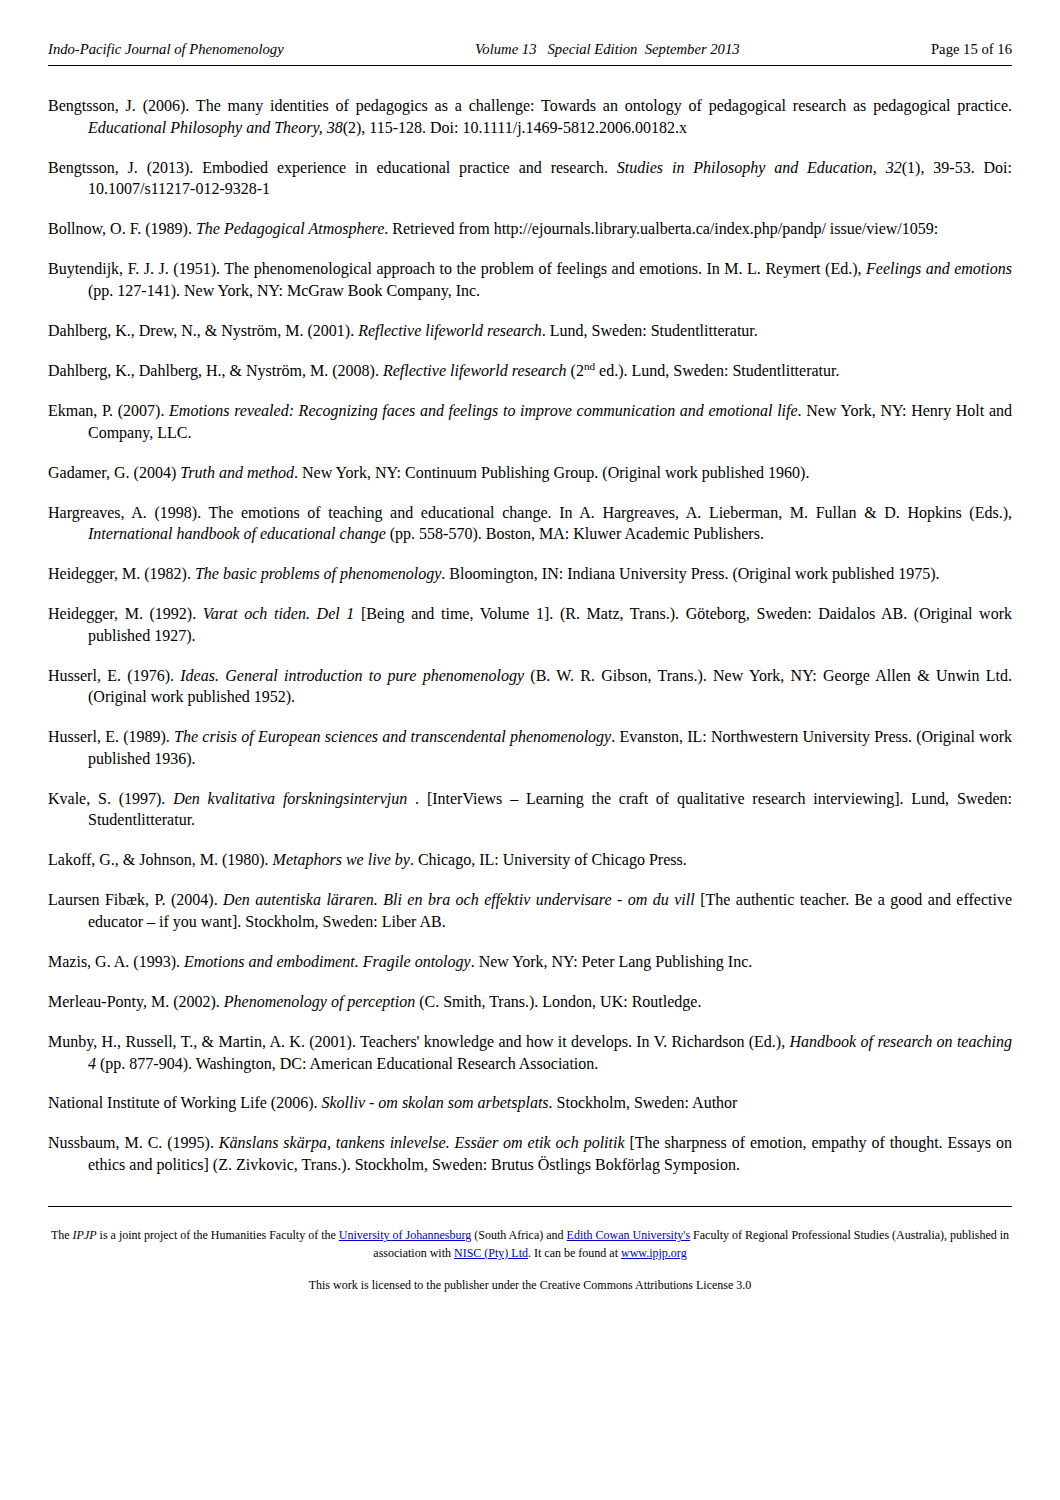Indo-Pacific Journal of Phenomenology Volume 13 Special Edition September 2013 Page 15 of 16
Bengtsson, J. (2006). The many identities of pedagogics as a challenge: Towards an ontology of pedagogical research as pedagogical practice. Educational Philosophy and Theory, 38(2), 115-128. Doi: 10.1111/j.1469-5812.2006.00182.x
Bengtsson, J. (2013). Embodied experience in educational practice and research. Studies in Philosophy and Education, 32(1), 39-53. Doi: 10.1007/s11217-012-9328-1
Bollnow, O. F. (1989). The Pedagogical Atmosphere. Retrieved from http://ejournals.library.ualberta.ca/index.php/pandp/ issue/view/1059:
Buytendijk, F. J. J. (1951). The phenomenological approach to the problem of feelings and emotions. In M. L. Reymert (Ed.), Feelings and emotions (pp. 127-141). New York, NY: McGraw Book Company, Inc.
Dahlberg, K., Drew, N., & Nyström, M. (2001). Reflective lifeworld research. Lund, Sweden: Studentlitteratur.
Dahlberg, K., Dahlberg, H., & Nyström, M. (2008). Reflective lifeworld research (2nd ed.). Lund, Sweden: Studentlitteratur.
Ekman, P. (2007). Emotions revealed: Recognizing faces and feelings to improve communication and emotional life. New York, NY: Henry Holt and Company, LLC.
Gadamer, G. (2004) Truth and method. New York, NY: Continuum Publishing Group. (Original work published 1960).
Hargreaves, A. (1998). The emotions of teaching and educational change. In A. Hargreaves, A. Lieberman, M. Fullan & D. Hopkins (Eds.), International handbook of educational change (pp. 558-570). Boston, MA: Kluwer Academic Publishers.
Heidegger, M. (1982). The basic problems of phenomenology. Bloomington, IN: Indiana University Press. (Original work published 1975).
Heidegger, M. (1992). Varat och tiden. Del 1 [Being and time, Volume 1]. (R. Matz, Trans.). Göteborg, Sweden: Daidalos AB. (Original work published 1927).
Husserl, E. (1976). Ideas. General introduction to pure phenomenology (B. W. R. Gibson, Trans.). New York, NY: George Allen & Unwin Ltd. (Original work published 1952).
Husserl, E. (1989). The crisis of European sciences and transcendental phenomenology. Evanston, IL: Northwestern University Press. (Original work published 1936).
Kvale, S. (1997). Den kvalitativa forskningsintervjun . [InterViews – Learning the craft of qualitative research interviewing]. Lund, Sweden: Studentlitteratur.
Lakoff, G., & Johnson, M. (1980). Metaphors we live by. Chicago, IL: University of Chicago Press.
Laursen Fibæk, P. (2004). Den autentiska läraren. Bli en bra och effektiv undervisare - om du vill [The authentic teacher. Be a good and effective educator – if you want]. Stockholm, Sweden: Liber AB.
Mazis, G. A. (1993). Emotions and embodiment. Fragile ontology. New York, NY: Peter Lang Publishing Inc.
Merleau-Ponty, M. (2002). Phenomenology of perception (C. Smith, Trans.). London, UK: Routledge.
Munby, H., Russell, T., & Martin, A. K. (2001). Teachers' knowledge and how it develops. In V. Richardson (Ed.), Handbook of research on teaching 4 (pp. 877-904). Washington, DC: American Educational Research Association.
National Institute of Working Life (2006). Skolliv - om skolan som arbetsplats. Stockholm, Sweden: Author
Nussbaum, M. C. (1995). Känslans skärpa, tankens inlevelse. Essäer om etik och politik [The sharpness of emotion, empathy of thought. Essays on ethics and politics] (Z. Zivkovic, Trans.). Stockholm, Sweden: Brutus Östlings Bokförlag Symposion.
The IPJP is a joint project of the Humanities Faculty of the University of Johannesburg (South Africa) and Edith Cowan University's Faculty of Regional Professional Studies (Australia), published in association with NISC (Pty) Ltd. It can be found at www.ipjp.org
This work is licensed to the publisher under the Creative Commons Attributions License 3.0